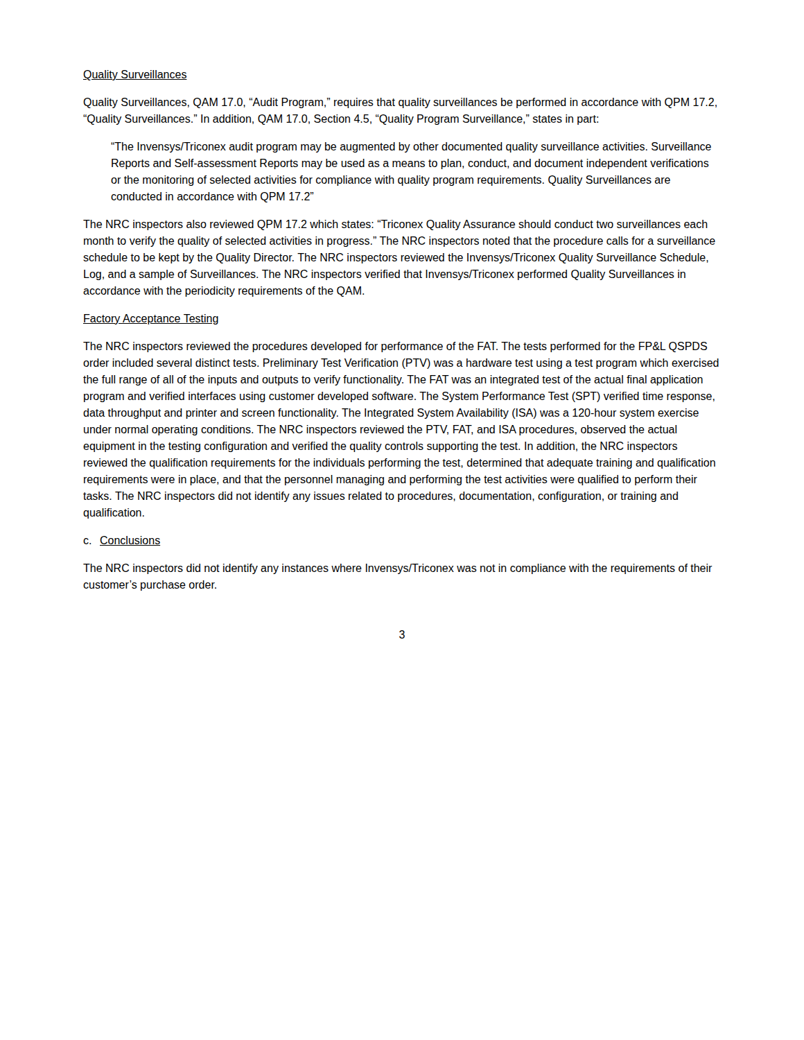Quality Surveillances
Quality Surveillances, QAM 17.0, “Audit Program,” requires that quality surveillances be performed in accordance with QPM 17.2, “Quality Surveillances.” In addition, QAM 17.0, Section 4.5, “Quality Program Surveillance,” states in part:
“The Invensys/Triconex audit program may be augmented by other documented quality surveillance activities. Surveillance Reports and Self-assessment Reports may be used as a means to plan, conduct, and document independent verifications or the monitoring of selected activities for compliance with quality program requirements. Quality Surveillances are conducted in accordance with QPM 17.2”
The NRC inspectors also reviewed QPM 17.2 which states: “Triconex Quality Assurance should conduct two surveillances each month to verify the quality of selected activities in progress.” The NRC inspectors noted that the procedure calls for a surveillance schedule to be kept by the Quality Director. The NRC inspectors reviewed the Invensys/Triconex Quality Surveillance Schedule, Log, and a sample of Surveillances. The NRC inspectors verified that Invensys/Triconex performed Quality Surveillances in accordance with the periodicity requirements of the QAM.
Factory Acceptance Testing
The NRC inspectors reviewed the procedures developed for performance of the FAT. The tests performed for the FP&L QSPDS order included several distinct tests. Preliminary Test Verification (PTV) was a hardware test using a test program which exercised the full range of all of the inputs and outputs to verify functionality. The FAT was an integrated test of the actual final application program and verified interfaces using customer developed software. The System Performance Test (SPT) verified time response, data throughput and printer and screen functionality. The Integrated System Availability (ISA) was a 120-hour system exercise under normal operating conditions. The NRC inspectors reviewed the PTV, FAT, and ISA procedures, observed the actual equipment in the testing configuration and verified the quality controls supporting the test. In addition, the NRC inspectors reviewed the qualification requirements for the individuals performing the test, determined that adequate training and qualification requirements were in place, and that the personnel managing and performing the test activities were qualified to perform their tasks. The NRC inspectors did not identify any issues related to procedures, documentation, configuration, or training and qualification.
c. Conclusions
The NRC inspectors did not identify any instances where Invensys/Triconex was not in compliance with the requirements of their customer’s purchase order.
3